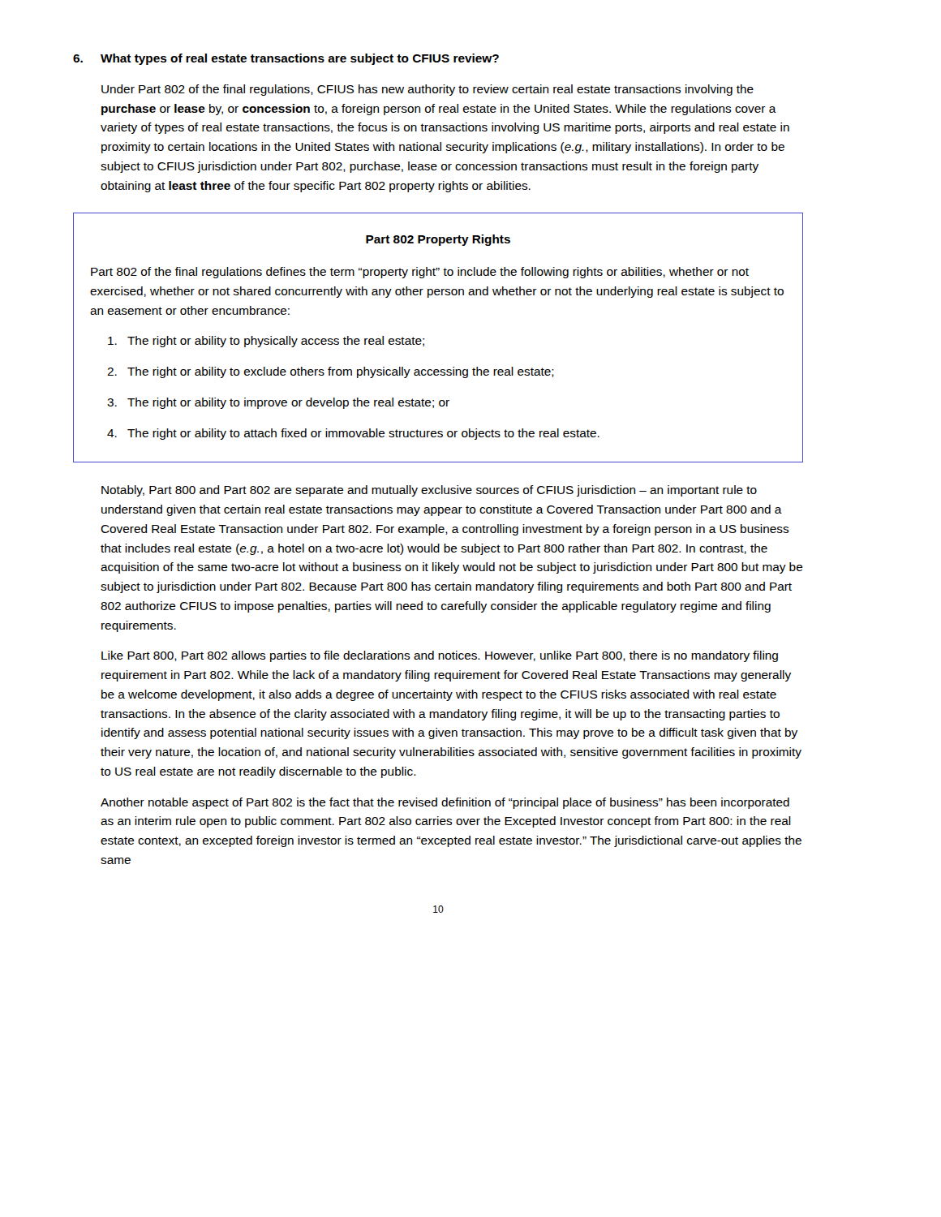6. What types of real estate transactions are subject to CFIUS review?
Under Part 802 of the final regulations, CFIUS has new authority to review certain real estate transactions involving the purchase or lease by, or concession to, a foreign person of real estate in the United States. While the regulations cover a variety of types of real estate transactions, the focus is on transactions involving US maritime ports, airports and real estate in proximity to certain locations in the United States with national security implications (e.g., military installations). In order to be subject to CFIUS jurisdiction under Part 802, purchase, lease or concession transactions must result in the foreign party obtaining at least three of the four specific Part 802 property rights or abilities.
Part 802 Property Rights
Part 802 of the final regulations defines the term “property right” to include the following rights or abilities, whether or not exercised, whether or not shared concurrently with any other person and whether or not the underlying real estate is subject to an easement or other encumbrance:
The right or ability to physically access the real estate;
The right or ability to exclude others from physically accessing the real estate;
The right or ability to improve or develop the real estate; or
The right or ability to attach fixed or immovable structures or objects to the real estate.
Notably, Part 800 and Part 802 are separate and mutually exclusive sources of CFIUS jurisdiction – an important rule to understand given that certain real estate transactions may appear to constitute a Covered Transaction under Part 800 and a Covered Real Estate Transaction under Part 802. For example, a controlling investment by a foreign person in a US business that includes real estate (e.g., a hotel on a two-acre lot) would be subject to Part 800 rather than Part 802. In contrast, the acquisition of the same two-acre lot without a business on it likely would not be subject to jurisdiction under Part 800 but may be subject to jurisdiction under Part 802. Because Part 800 has certain mandatory filing requirements and both Part 800 and Part 802 authorize CFIUS to impose penalties, parties will need to carefully consider the applicable regulatory regime and filing requirements.
Like Part 800, Part 802 allows parties to file declarations and notices. However, unlike Part 800, there is no mandatory filing requirement in Part 802. While the lack of a mandatory filing requirement for Covered Real Estate Transactions may generally be a welcome development, it also adds a degree of uncertainty with respect to the CFIUS risks associated with real estate transactions. In the absence of the clarity associated with a mandatory filing regime, it will be up to the transacting parties to identify and assess potential national security issues with a given transaction. This may prove to be a difficult task given that by their very nature, the location of, and national security vulnerabilities associated with, sensitive government facilities in proximity to US real estate are not readily discernable to the public.
Another notable aspect of Part 802 is the fact that the revised definition of “principal place of business” has been incorporated as an interim rule open to public comment. Part 802 also carries over the Excepted Investor concept from Part 800: in the real estate context, an excepted foreign investor is termed an “excepted real estate investor.” The jurisdictional carve-out applies the same
10